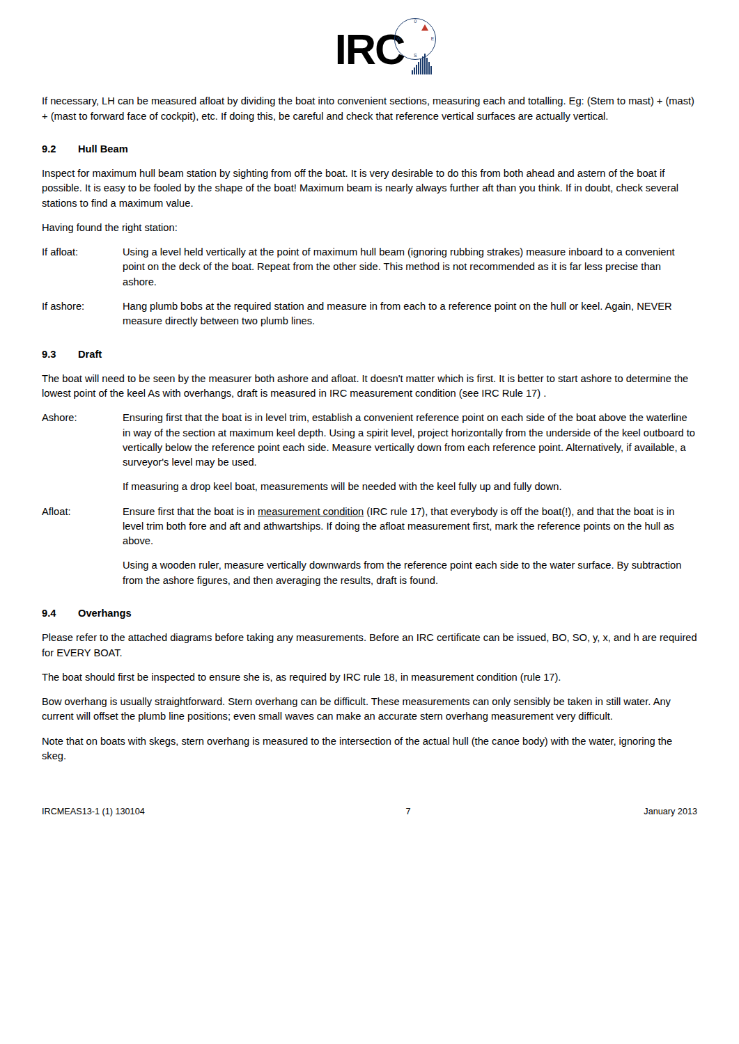IRC0 ESW
If necessary, LH can be measured afloat by dividing the boat into convenient sections, measuring each and totalling. Eg: (Stem to mast) + (mast) + (mast to forward face of cockpit), etc. If doing this, be careful and check that reference vertical surfaces are actually vertical.
9.2 Hull Beam
Inspect for maximum hull beam station by sighting from off the boat. It is very desirable to do this from both ahead and astern of the boat if possible. It is easy to be fooled by the shape of the boat! Maximum beam is nearly always further aft than you think. If in doubt, check several stations to find a maximum value.
Having found the right station:
If afloat:
Using a level held vertically at the point of maximum hull beam (ignoring rubbing strakes) measure inboard to a convenient point on the deck of the boat. Repeat from the other side. This method is not recommended as it is far less precise than ashore.
If ashore:
Hang plumb bobs at the required station and measure in from each to a reference point on the hull or keel. Again, NEVER measure directly between two plumb lines.
9.3 Draft
The boat will need to be seen by the measurer both ashore and afloat. It doesn't matter which is first. It is better to start ashore to determine the lowest point of the keel As with overhangs, draft is measured in IRC measurement condition (see IRC Rule 17) .
Ashore:
Ensuring first that the boat is in level trim, establish a convenient reference point on each side of the boat above the waterline in way of the section at maximum keel depth. Using a spirit level, project horizontally from the underside of the keel outboard to vertically below the reference point each side. Measure vertically down from each reference point. Alternatively, if available, a surveyor's level may be used.
If measuring a drop keel boat, measurements will be needed with the keel fully up and fully down.
Afloat:
Ensure first that the boat is in measurement condition (IRC rule 17), that everybody is off the boat(!), and that the boat is in level trim both fore and aft and athwartships. If doing the afloat measurement first, mark the reference points on the hull as above.
Using a wooden ruler, measure vertically downwards from the reference point each side to the water surface. By subtraction from the ashore figures, and then averaging the results, draft is found.
9.4 Overhangs
Please refer to the attached diagrams before taking any measurements. Before an IRC certificate can be issued, BO, SO, y, x, and h are required for EVERY BOAT.
The boat should first be inspected to ensure she is, as required by IRC rule 18, in measurement condition (rule 17).
Bow overhang is usually straightforward. Stern overhang can be difficult. These measurements can only sensibly be taken in still water. Any current will offset the plumb line positions; even small waves can make an accurate stern overhang measurement very difficult.
Note that on boats with skegs, stern overhang is measured to the intersection of the actual hull (the canoe body) with the water, ignoring the skeg.
IRCMEAS13-1 (1) 130104
7
January 2013